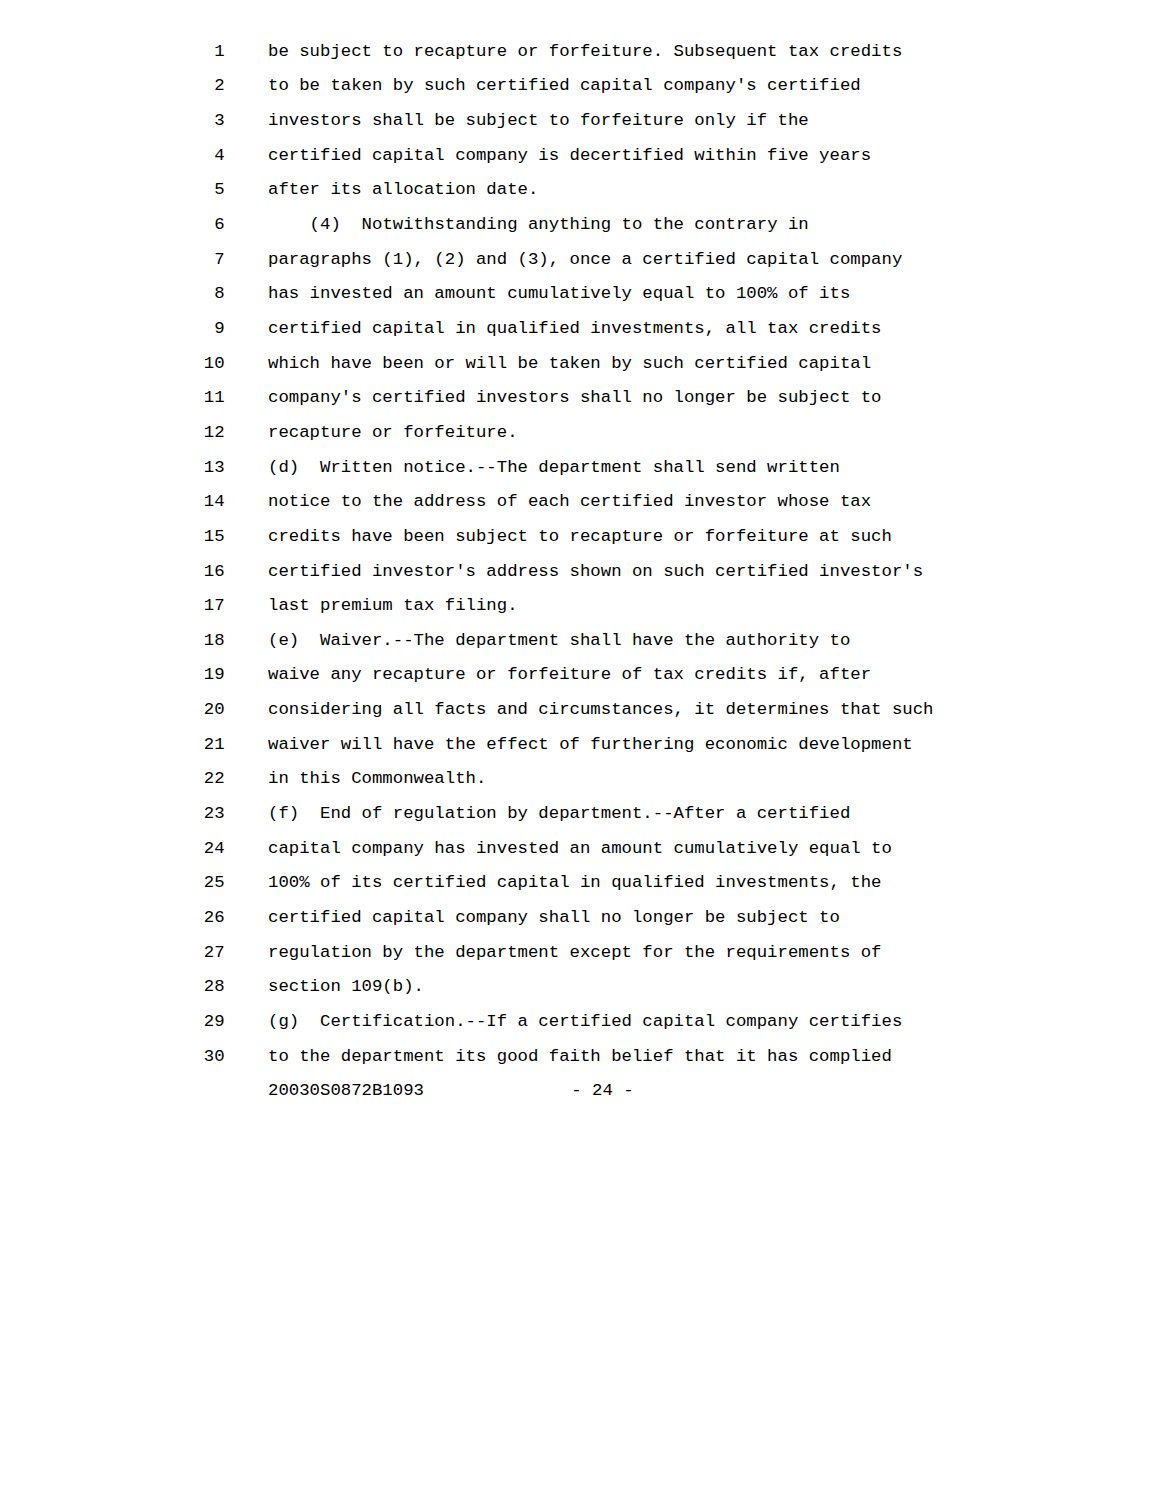be subject to recapture or forfeiture. Subsequent tax credits
to be taken by such certified capital company's certified
investors shall be subject to forfeiture only if the
certified capital company is decertified within five years
after its allocation date.
(4) Notwithstanding anything to the contrary in
paragraphs (1), (2) and (3), once a certified capital company
has invested an amount cumulatively equal to 100% of its
certified capital in qualified investments, all tax credits
which have been or will be taken by such certified capital
company's certified investors shall no longer be subject to
recapture or forfeiture.
(d) Written notice.--The department shall send written
notice to the address of each certified investor whose tax
credits have been subject to recapture or forfeiture at such
certified investor's address shown on such certified investor's
last premium tax filing.
(e) Waiver.--The department shall have the authority to
waive any recapture or forfeiture of tax credits if, after
considering all facts and circumstances, it determines that such
waiver will have the effect of furthering economic development
in this Commonwealth.
(f) End of regulation by department.--After a certified
capital company has invested an amount cumulatively equal to
100% of its certified capital in qualified investments, the
certified capital company shall no longer be subject to
regulation by the department except for the requirements of
section 109(b).
(g) Certification.--If a certified capital company certifies
to the department its good faith belief that it has complied
20030S0872B1093 - 24 -